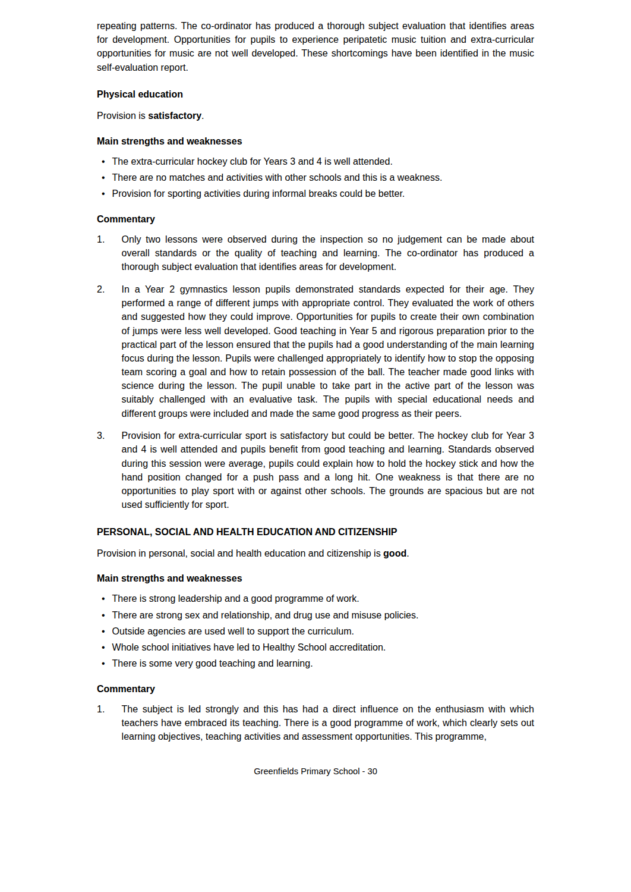repeating patterns. The co-ordinator has produced a thorough subject evaluation that identifies areas for development. Opportunities for pupils to experience peripatetic music tuition and extra-curricular opportunities for music are not well developed. These shortcomings have been identified in the music self-evaluation report.
Physical education
Provision is satisfactory.
Main strengths and weaknesses
The extra-curricular hockey club for Years 3 and 4 is well attended.
There are no matches and activities with other schools and this is a weakness.
Provision for sporting activities during informal breaks could be better.
Commentary
Only two lessons were observed during the inspection so no judgement can be made about overall standards or the quality of teaching and learning. The co-ordinator has produced a thorough subject evaluation that identifies areas for development.
In a Year 2 gymnastics lesson pupils demonstrated standards expected for their age. They performed a range of different jumps with appropriate control. They evaluated the work of others and suggested how they could improve. Opportunities for pupils to create their own combination of jumps were less well developed. Good teaching in Year 5 and rigorous preparation prior to the practical part of the lesson ensured that the pupils had a good understanding of the main learning focus during the lesson. Pupils were challenged appropriately to identify how to stop the opposing team scoring a goal and how to retain possession of the ball. The teacher made good links with science during the lesson. The pupil unable to take part in the active part of the lesson was suitably challenged with an evaluative task. The pupils with special educational needs and different groups were included and made the same good progress as their peers.
Provision for extra-curricular sport is satisfactory but could be better. The hockey club for Year 3 and 4 is well attended and pupils benefit from good teaching and learning. Standards observed during this session were average, pupils could explain how to hold the hockey stick and how the hand position changed for a push pass and a long hit. One weakness is that there are no opportunities to play sport with or against other schools. The grounds are spacious but are not used sufficiently for sport.
PERSONAL, SOCIAL AND HEALTH EDUCATION AND CITIZENSHIP
Provision in personal, social and health education and citizenship is good.
Main strengths and weaknesses
There is strong leadership and a good programme of work.
There are strong sex and relationship, and drug use and misuse policies.
Outside agencies are used well to support the curriculum.
Whole school initiatives have led to Healthy School accreditation.
There is some very good teaching and learning.
Commentary
The subject is led strongly and this has had a direct influence on the enthusiasm with which teachers have embraced its teaching. There is a good programme of work, which clearly sets out learning objectives, teaching activities and assessment opportunities. This programme,
Greenfields Primary School - 30